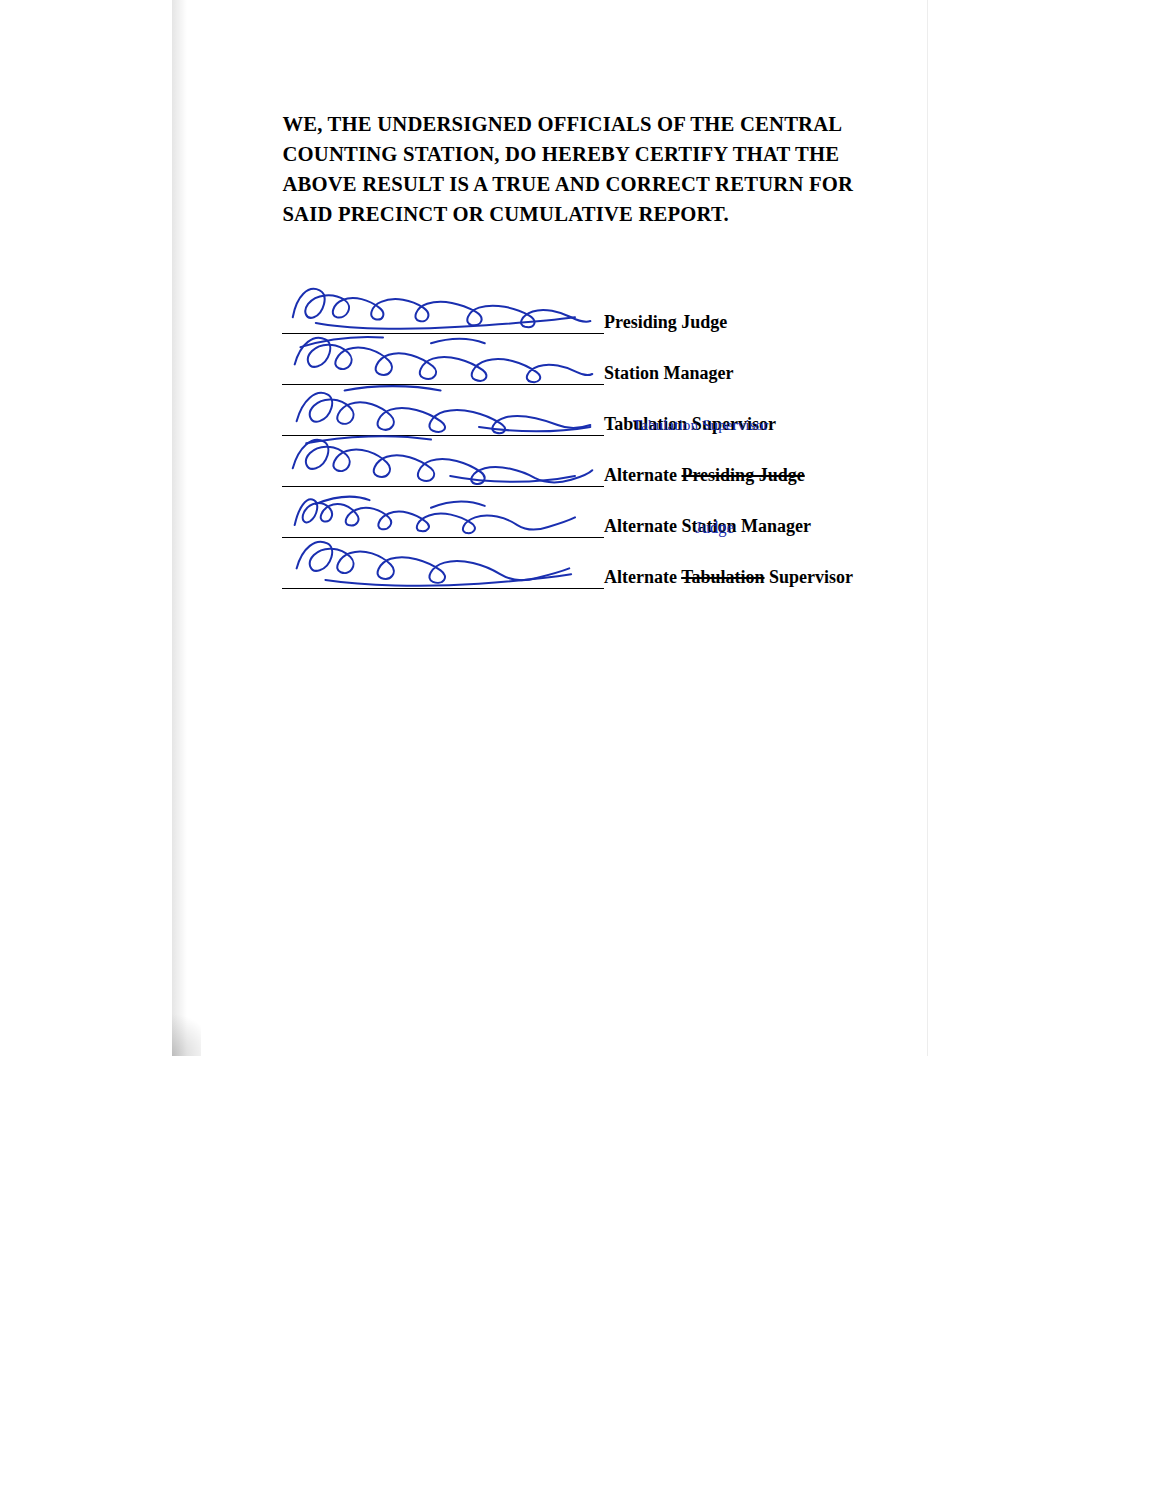WE, THE UNDERSIGNED OFFICIALS OF THE CENTRAL COUNTING STATION, DO HEREBY CERTIFY THAT THE ABOVE RESULT IS A TRUE AND CORRECT RETURN FOR SAID PRECINCT OR CUMULATIVE REPORT.
| | Presiding Judge |
| | Station Manager |
| | Tabulation Supervisor |
| | Tabulation Supervisor Alternate Presiding Judge |
| | Alternate Station Manager |
| | Judge Alternate Tabulation Supervisor |